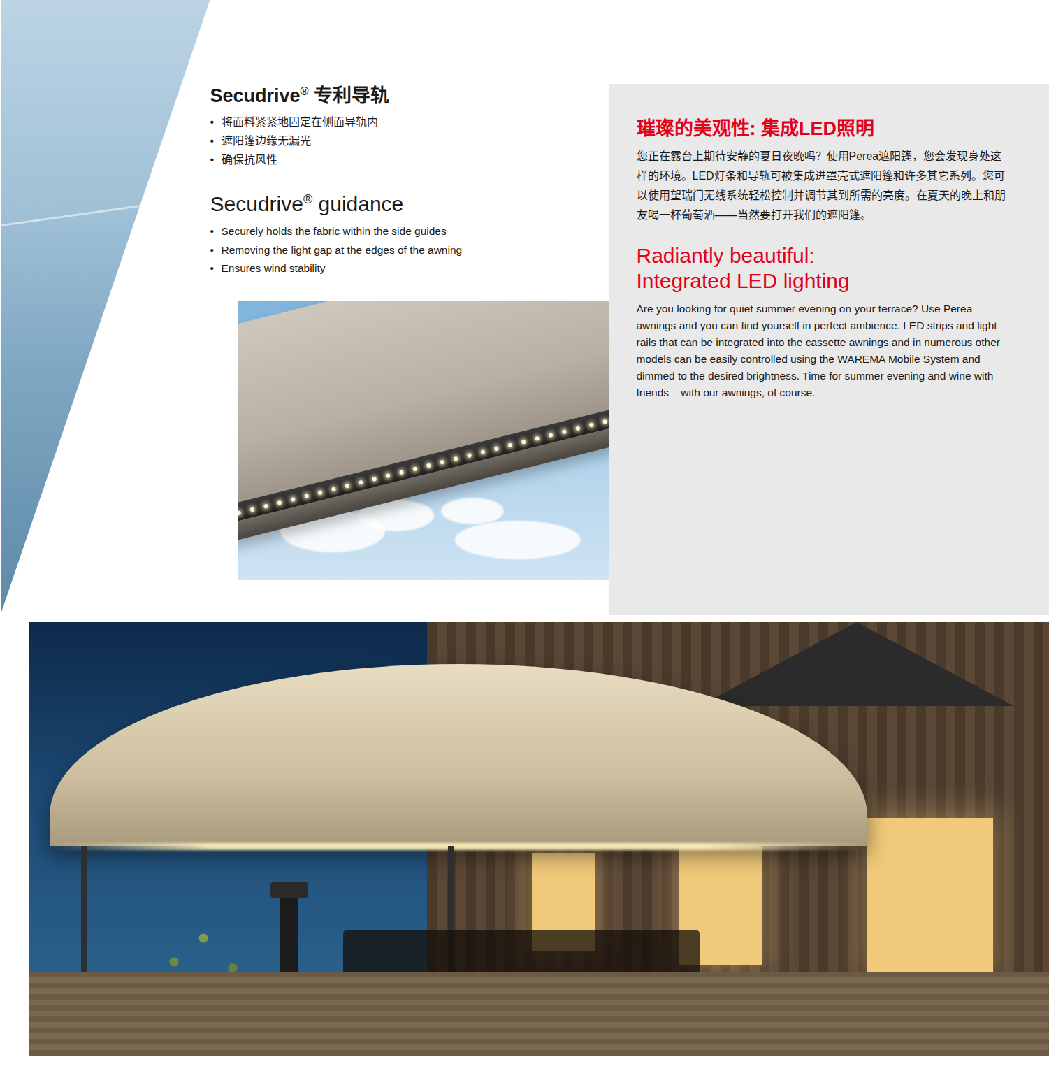Secudrive® 专利导轨
将面料紧紧地固定在侧面导轨内
遮阳篷边缘无漏光
确保抗风性
Secudrive® guidance
Securely holds the fabric within the side guides
Removing the light gap at the edges of the awning
Ensures wind stability
璀璨的美观性: 集成LED照明
您正在露台上期待安静的夏日夜晚吗？使用Perea遮阳篷，您会发现身处这样的环境。LED灯条和导轨可被集成进罩壳式遮阳篷和许多其它系列。您可以使用望瑞门无线系统轻松控制并调节其到所需的亮度。在夏天的晚上和朋友喝一杯葡萄酒——当然要打开我们的遮阳篷。
Radiantly beautiful:
Integrated LED lighting
Are you looking for quiet summer evening on your terrace? Use Perea awnings and you can find yourself in perfect ambience. LED strips and light rails that can be integrated into the cassette awnings and in numerous other models can be easily controlled using the WAREMA Mobile System and dimmed to the desired brightness. Time for summer evening and wine with friends – with our awnings, of course.
9